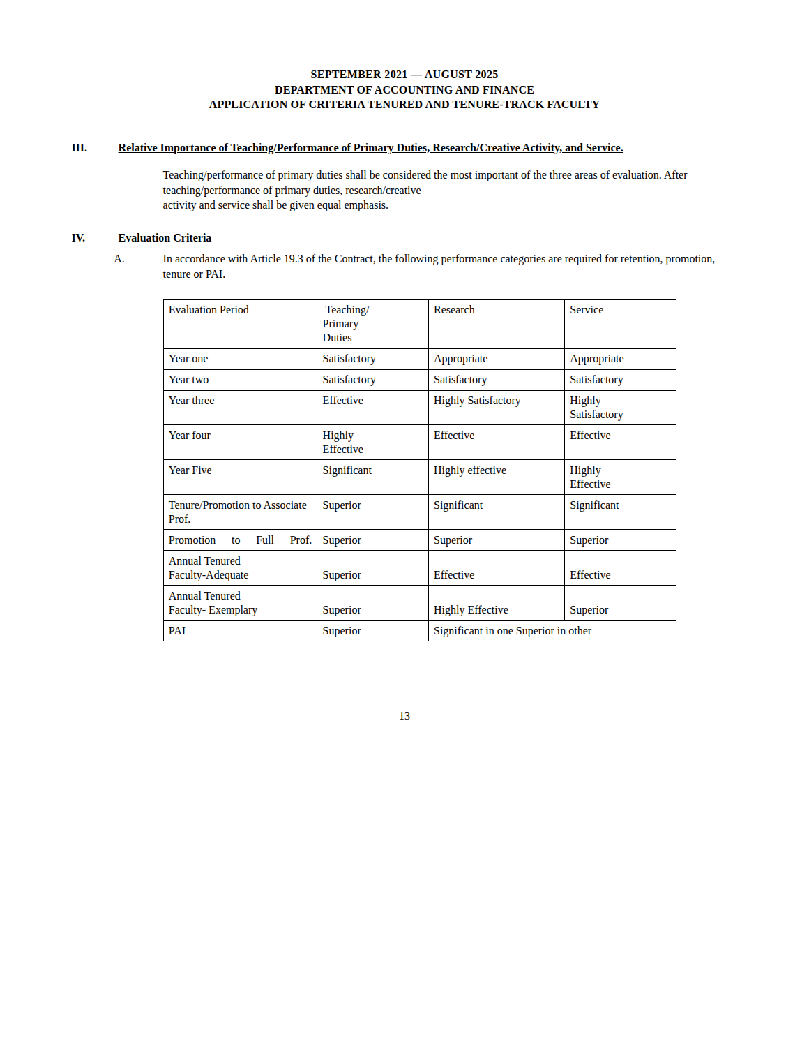SEPTEMBER 2021 — AUGUST 2025
DEPARTMENT OF ACCOUNTING AND FINANCE
APPLICATION OF CRITERIA TENURED AND TENURE-TRACK FACULTY
III.
Relative Importance of Teaching/Performance of Primary Duties, Research/Creative Activity, and Service.
Teaching/performance of primary duties shall be considered the most important of the three areas of evaluation. After teaching/performance of primary duties, research/creative
activity and service shall be given equal emphasis.
IV.
Evaluation Criteria
A.
In accordance with Article 19.3 of the Contract, the following performance categories are required for retention, promotion, tenure or PAI.
| Evaluation Period | Teaching/ Primary Duties | Research | Service |
| Year one | Satisfactory | Appropriate | Appropriate |
| Year two | Satisfactory | Satisfactory | Satisfactory |
| Year three | Effective | Highly Satisfactory | Highly Satisfactory |
| Year four | Highly Effective | Effective | Effective |
| Year Five | Significant | Highly effective | Highly Effective |
| Tenure/Promotion to Associate Prof. | Superior | Significant | Significant |
| Promotion to Full Prof. | Superior | Superior | Superior |
| Annual Tenured Faculty-Adequate | Superior | Effective | Effective |
| Annual Tenured Faculty- Exemplary | Superior | Highly Effective | Superior |
| PAI | Superior | Significant in one Superior in other |
13